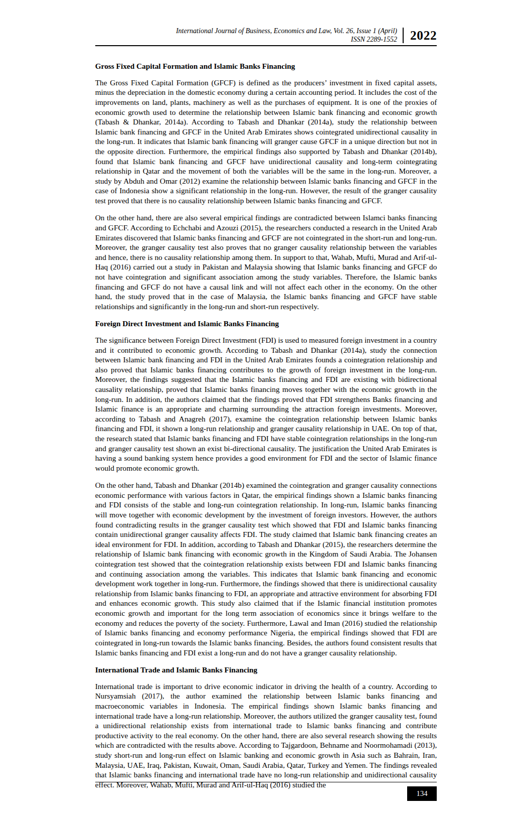International Journal of Business, Economics and Law, Vol. 26, Issue 1 (April)
ISSN 2289-1552
2022
Gross Fixed Capital Formation and Islamic Banks Financing
The Gross Fixed Capital Formation (GFCF) is defined as the producers’ investment in fixed capital assets, minus the depreciation in the domestic economy during a certain accounting period. It includes the cost of the improvements on land, plants, machinery as well as the purchases of equipment. It is one of the proxies of economic growth used to determine the relationship between Islamic bank financing and economic growth (Tabash & Dhankar, 2014a). According to Tabash and Dhankar (2014a), study the relationship between Islamic bank financing and GFCF in the United Arab Emirates shows cointegrated unidirectional causality in the long-run. It indicates that Islamic bank financing will granger cause GFCF in a unique direction but not in the opposite direction. Furthermore, the empirical findings also supported by Tabash and Dhankar (2014b), found that Islamic bank financing and GFCF have unidirectional causality and long-term cointegrating relationship in Qatar and the movement of both the variables will be the same in the long-run. Moreover, a study by Abduh and Omar (2012) examine the relationship between Islamic banks financing and GFCF in the case of Indonesia show a significant relationship in the long-run. However, the result of the granger causality test proved that there is no causality relationship between Islamic banks financing and GFCF.
On the other hand, there are also several empirical findings are contradicted between Islamci banks financing and GFCF. According to Echchabi and Azouzi (2015), the researchers conducted a research in the United Arab Emirates discovered that Islamic banks financing and GFCF are not cointegrated in the short-run and long-run. Moreover, the granger causality test also proves that no granger causality relationship between the variables and hence, there is no causality relationship among them. In support to that, Wahab, Mufti, Murad and Arif-ul-Haq (2016) carried out a study in Pakistan and Malaysia showing that Islamic banks financing and GFCF do not have cointegration and significant association among the study variables. Therefore, the Islamic banks financing and GFCF do not have a causal link and will not affect each other in the economy. On the other hand, the study proved that in the case of Malaysia, the Islamic banks financing and GFCF have stable relationships and significantly in the long-run and short-run respectively.
Foreign Direct Investment and Islamic Banks Financing
The significance between Foreign Direct Investment (FDI) is used to measured foreign investment in a country and it contributed to economic growth. According to Tabash and Dhankar (2014a), study the connection between Islamic bank financing and FDI in the United Arab Emirates founds a cointegration relationship and also proved that Islamic banks financing contributes to the growth of foreign investment in the long-run. Moreover, the findings suggested that the Islamic banks financing and FDI are existing with bidirectional causality relationship, proved that Islamic banks financing moves together with the economic growth in the long-run. In addition, the authors claimed that the findings proved that FDI strengthens Banks financing and Islamic finance is an appropriate and charming surrounding the attraction foreign investments. Moreover, according to Tabash and Anagreh (2017), examine the cointegration relationship between Islamic banks financing and FDI, it shown a long-run relationship and granger causality relationship in UAE. On top of that, the research stated that Islamic banks financing and FDI have stable cointegration relationships in the long-run and granger causality test shown an exist bi-directional causality. The justification the United Arab Emirates is having a sound banking system hence provides a good environment for FDI and the sector of Islamic finance would promote economic growth.
On the other hand, Tabash and Dhankar (2014b) examined the cointegration and granger causality connections economic performance with various factors in Qatar, the empirical findings shown a Islamic banks financing and FDI consists of the stable and long-run cointegration relationship. In long-run, Islamic banks financing will move together with economic development by the investment of foreign investors. However, the authors found contradicting results in the granger causality test which showed that FDI and Islamic banks financing contain unidirectional granger causality affects FDI. The study claimed that Islamic bank financing creates an ideal environment for FDI. In addition, according to Tabash and Dhankar (2015), the researchers determine the relationship of Islamic bank financing with economic growth in the Kingdom of Saudi Arabia. The Johansen cointegration test showed that the cointegration relationship exists between FDI and Islamic banks financing and continuing association among the variables. This indicates that Islamic bank financing and economic development work together in long-run. Furthermore, the findings showed that there is unidirectional causality relationship from Islamic banks financing to FDI, an appropriate and attractive environment for absorbing FDI and enhances economic growth. This study also claimed that if the Islamic financial institution promotes economic growth and important for the long term association of economics since it brings welfare to the economy and reduces the poverty of the society. Furthermore, Lawal and Iman (2016) studied the relationship of Islamic banks financing and economy performance Nigeria, the empirical findings showed that FDI are cointegrated in long-run towards the Islamic banks financing. Besides, the authors found consistent results that Islamic banks financing and FDI exist a long-run and do not have a granger causality relationship.
International Trade and Islamic Banks Financing
International trade is important to drive economic indicator in driving the health of a country. According to Nursyamsiah (2017), the author examined the relationship between Islamic banks financing and macroeconomic variables in Indonesia. The empirical findings shown Islamic banks financing and international trade have a long-run relationship. Moreover, the authors utilized the granger causality test, found a unidirectional relationship exists from international trade to Islamic banks financing and contribute productive activity to the real economy. On the other hand, there are also several research showing the results which are contradicted with the results above. According to Tajgardoon, Behname and Noormohamadi (2013), study short-run and long-run effect on Islamic banking and economic growth in Asia such as Bahrain, Iran, Malaysia, UAE, Iraq, Pakistan, Kuwait, Oman, Saudi Arabia, Qatar, Turkey and Yemen. The findings revealed that Islamic banks financing and international trade have no long-run relationship and unidirectional causality effect. Moreover, Wahab, Mufti, Murad and Arif-ul-Haq (2016) studied the
134